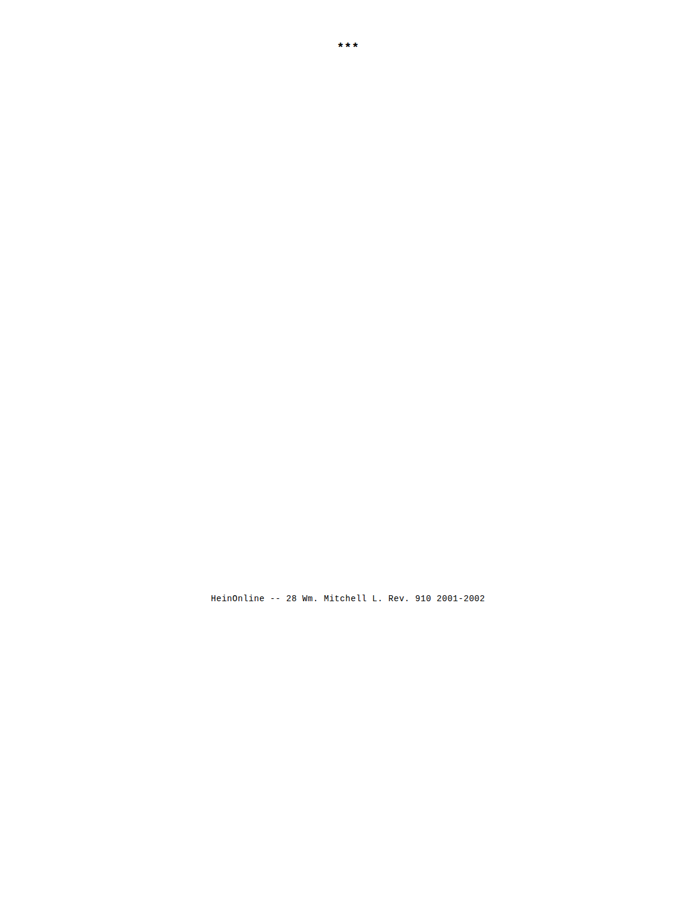***
HeinOnline -- 28 Wm. Mitchell L. Rev. 910 2001-2002